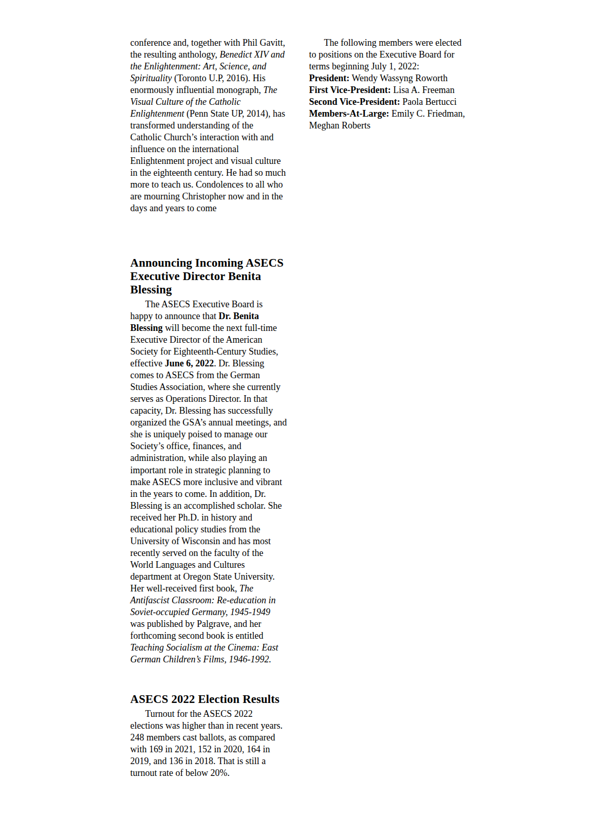conference and, together with Phil Gavitt, the resulting anthology, Benedict XIV and the Enlightenment: Art, Science, and Spirituality (Toronto U.P, 2016). His enormously influential monograph, The Visual Culture of the Catholic Enlightenment (Penn State UP, 2014), has transformed understanding of the Catholic Church’s interaction with and influence on the international Enlightenment project and visual culture in the eighteenth century. He had so much more to teach us. Condolences to all who are mourning Christopher now and in the days and years to come
Announcing Incoming ASECS
Executive Director Benita Blessing
The ASECS Executive Board is happy to announce that Dr. Benita Blessing will become the next full-time Executive Director of the American Society for Eighteenth-Century Studies, effective June 6, 2022. Dr. Blessing comes to ASECS from the German Studies Association, where she currently serves as Operations Director. In that capacity, Dr. Blessing has successfully organized the GSA’s annual meetings, and she is uniquely poised to manage our Society’s office, finances, and administration, while also playing an important role in strategic planning to make ASECS more inclusive and vibrant in the years to come. In addition, Dr. Blessing is an accomplished scholar. She received her Ph.D. in history and educational policy studies from the University of Wisconsin and has most recently served on the faculty of the World Languages and Cultures department at Oregon State University. Her well-received first book, The Antifascist Classroom: Re-education in Soviet-occupied Germany, 1945-1949 was published by Palgrave, and her forthcoming second book is entitled Teaching Socialism at the Cinema: East German Children’s Films, 1946-1992.
ASECS 2022 Election Results
Turnout for the ASECS 2022 elections was higher than in recent years. 248 members cast ballots, as compared with 169 in 2021, 152 in 2020, 164 in 2019, and 136 in 2018. That is still a turnout rate of below 20%.
The following members were elected to positions on the Executive Board for terms beginning July 1, 2022:
President: Wendy Wassyng Roworth
First Vice-President: Lisa A. Freeman
Second Vice-President: Paola Bertucci
Members-At-Large: Emily C. Friedman, Meghan Roberts